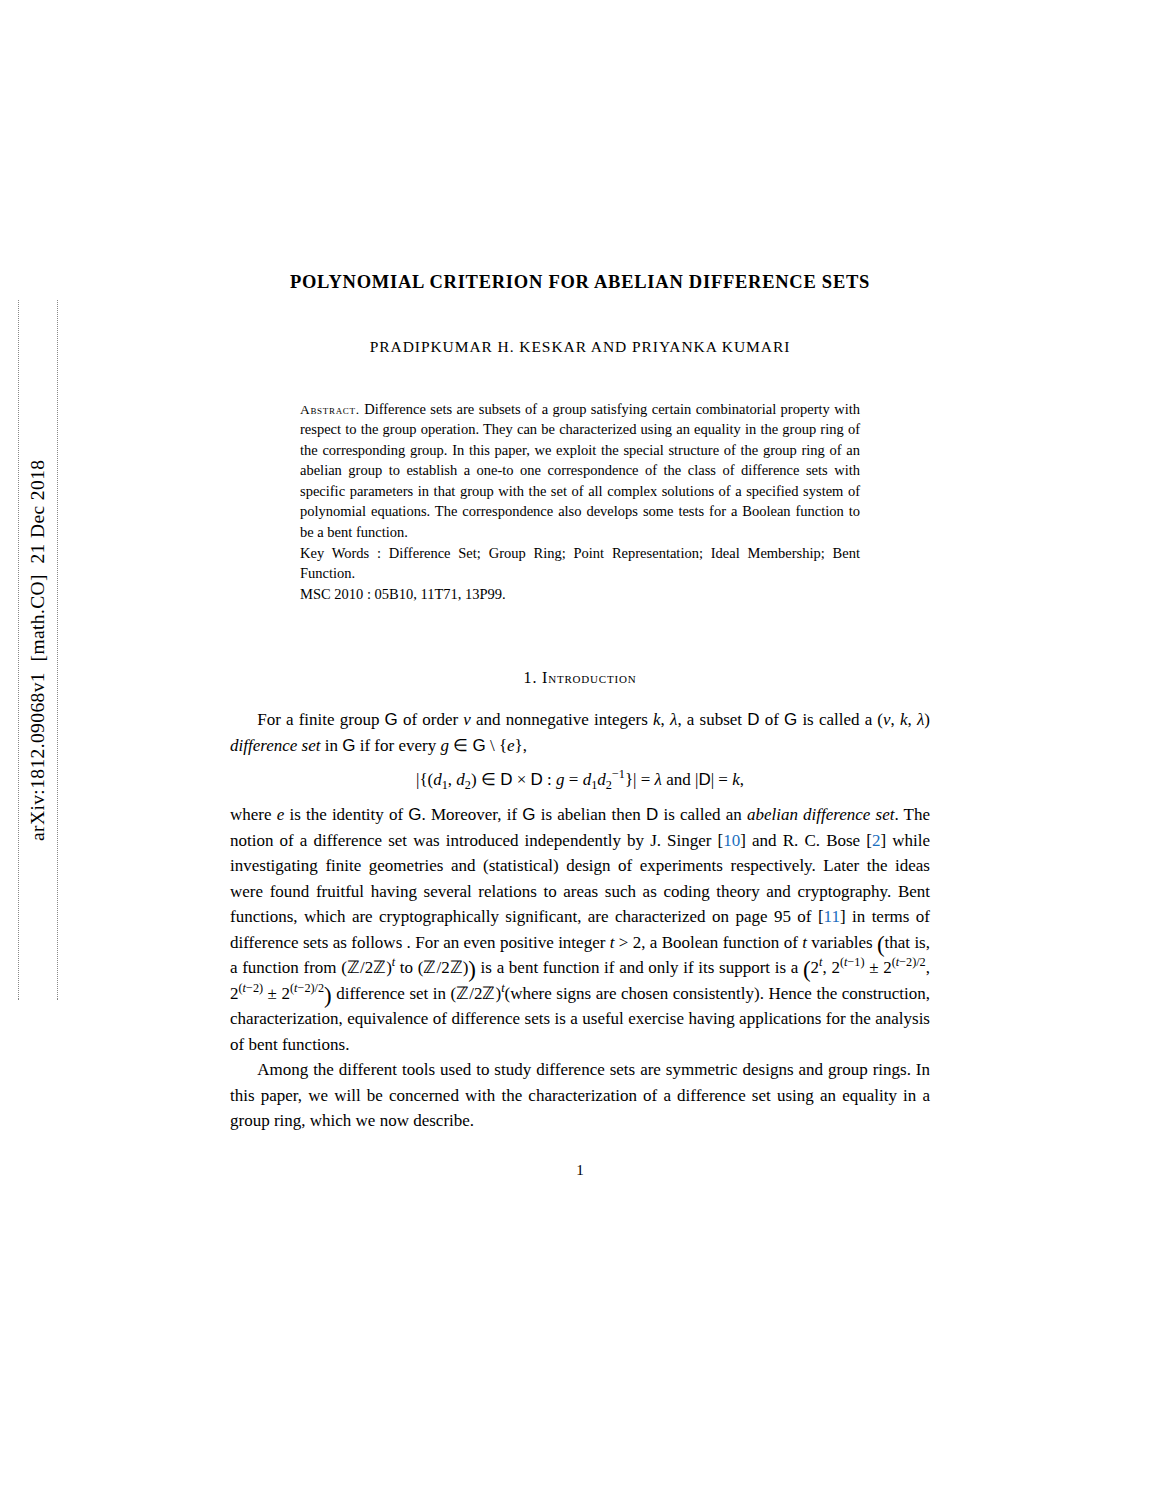arXiv:1812.09068v1 [math.CO] 21 Dec 2018
Polynomial Criterion for Abelian Difference Sets
Pradipkumar H. Keskar and Priyanka Kumari
Abstract. Difference sets are subsets of a group satisfying certain combinatorial property with respect to the group operation. They can be characterized using an equality in the group ring of the corresponding group. In this paper, we exploit the special structure of the group ring of an abelian group to establish a one-to one correspondence of the class of difference sets with specific parameters in that group with the set of all complex solutions of a specified system of polynomial equations. The correspondence also develops some tests for a Boolean function to be a bent function.
Key Words : Difference Set; Group Ring; Point Representation; Ideal Membership; Bent Function.
MSC 2010 : 05B10, 11T71, 13P99.
1. Introduction
For a finite group G of order v and nonnegative integers k, λ, a subset D of G is called a (v, k, λ) difference set in G if for every g ∈ G \ {e},
|{(d1, d2) ∈ D × D : g = d1d2−1}| = λ and |D| = k,
where e is the identity of G. Moreover, if G is abelian then D is called an abelian difference set. The notion of a difference set was introduced independently by J. Singer [10] and R. C. Bose [2] while investigating finite geometries and (statistical) design of experiments respectively. Later the ideas were found fruitful having several relations to areas such as coding theory and cryptography. Bent functions, which are cryptographically significant, are characterized on page 95 of [11] in terms of difference sets as follows . For an even positive integer t > 2, a Boolean function of t variables (that is, a function from (ℤ/2ℤ)t to (ℤ/2ℤ)) is a bent function if and only if its support is a (2t, 2(t−1) ± 2(t−2)/2, 2(t−2) ± 2(t−2)/2) difference set in (ℤ/2ℤ)t(where signs are chosen consistently). Hence the construction, characterization, equivalence of difference sets is a useful exercise having applications for the analysis of bent functions.
Among the different tools used to study difference sets are symmetric designs and group rings. In this paper, we will be concerned with the characterization of a difference set using an equality in a group ring, which we now describe.
1